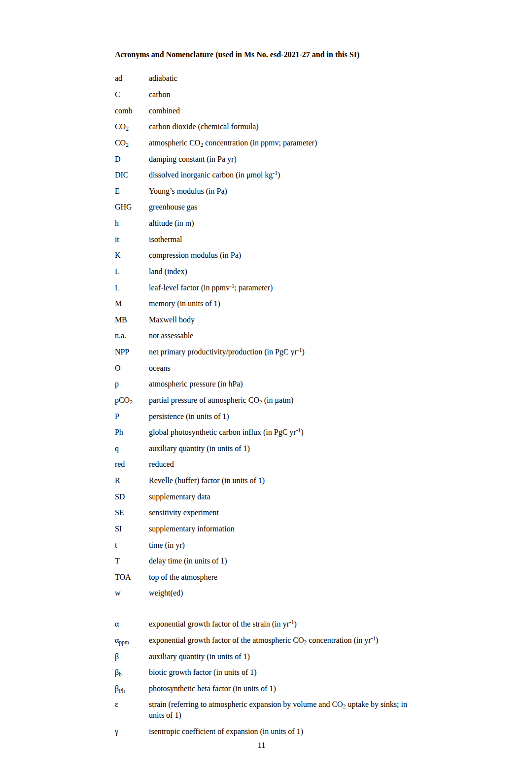Acronyms and Nomenclature (used in Ms No. esd-2021-27 and in this SI)
ad
adiabatic
C
carbon
comb
combined
CO2
carbon dioxide (chemical formula)
CO2
atmospheric CO2 concentration (in ppmv; parameter)
D
damping constant (in Pa yr)
DIC
dissolved inorganic carbon (in μmol kg-1)
E
Young’s modulus (in Pa)
GHG
greenhouse gas
h
altitude (in m)
it
isothermal
K
compression modulus (in Pa)
L
land (index)
L
leaf-level factor (in ppmv-1; parameter)
M
memory (in units of 1)
MB
Maxwell body
n.a.
not assessable
NPP
net primary productivity/production (in PgC yr-1)
O
oceans
p
atmospheric pressure (in hPa)
pCO2
partial pressure of atmospheric CO2 (in μatm)
P
persistence (in units of 1)
Ph
global photosynthetic carbon influx (in PgC yr-1)
q
auxiliary quantity (in units of 1)
red
reduced
R
Revelle (buffer) factor (in units of 1)
SD
supplementary data
SE
sensitivity experiment
SI
supplementary information
t
time (in yr)
T
delay time (in units of 1)
TOA
top of the atmosphere
w
weight(ed)
α
exponential growth factor of the strain (in yr-1)
αppm
exponential growth factor of the atmospheric CO2 concentration (in yr-1)
β
auxiliary quantity (in units of 1)
βb
biotic growth factor (in units of 1)
βPh
photosynthetic beta factor (in units of 1)
ε
strain (referring to atmospheric expansion by volume and CO2 uptake by sinks; in units of 1)
γ
isentropic coefficient of expansion (in units of 1)
11